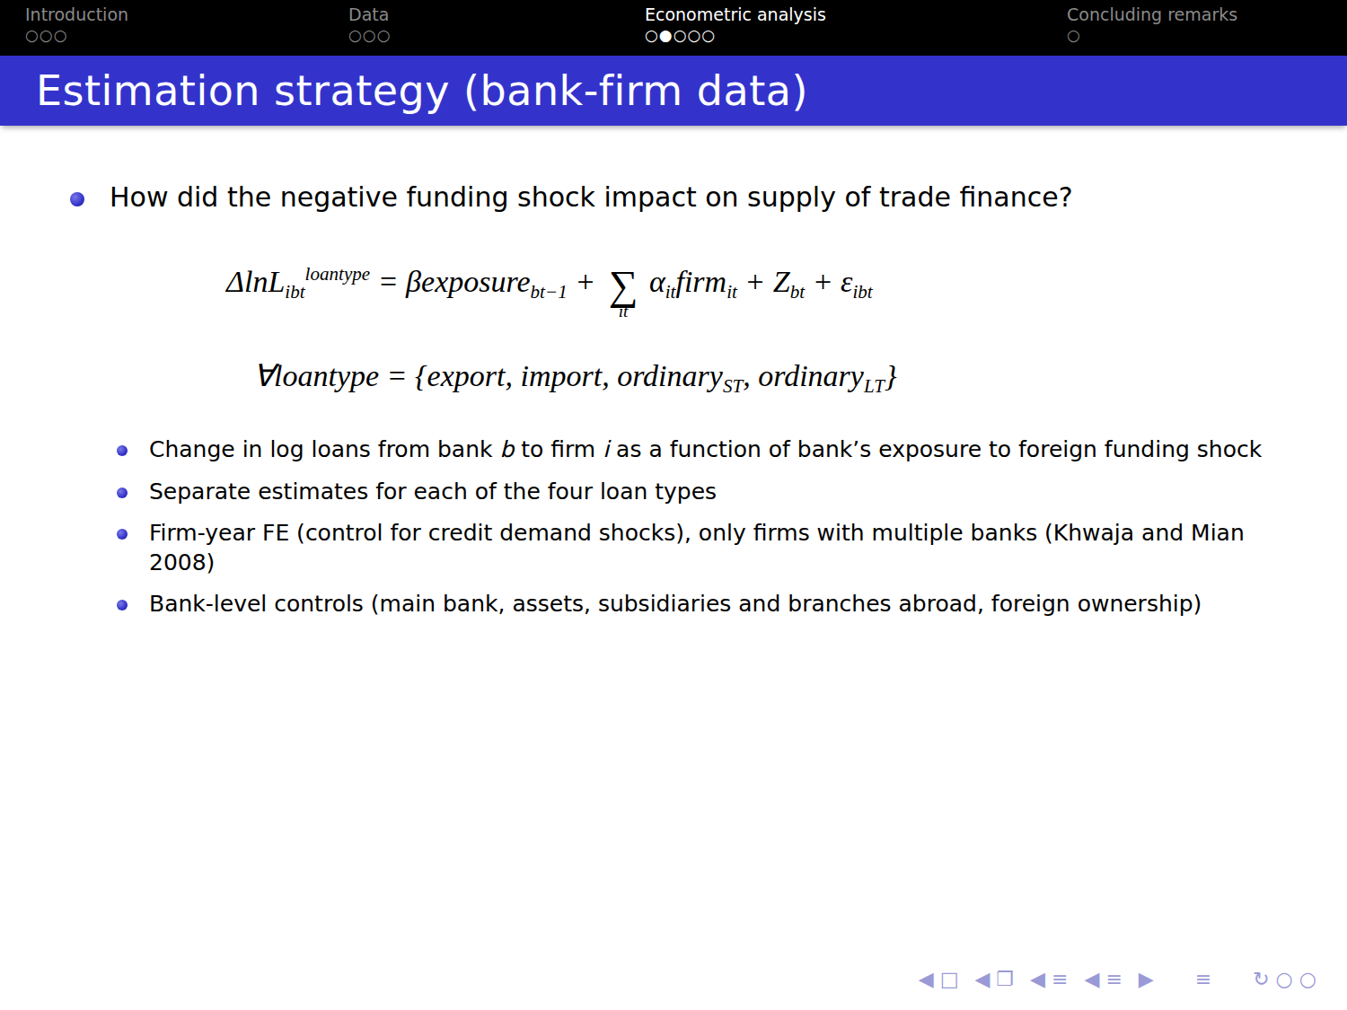Introduction ○○○
Data ○○○
Econometric analysis ○●○○○
Concluding remarks ○
Estimation strategy (bank-firm data)
How did the negative funding shock impact on supply of trade finance?
ΔlnLibt loantype = βexposurebt−1 + ∑it αitfirmit + Zbt + εibt
∀loantype = {export, import, ordinaryST, ordinaryLT}
Change in log loans from bank b to firm i as a function of bank’s exposure to foreign funding shock
Separate estimates for each of the four loan types
Firm-year FE (control for credit demand shocks), only firms with multiple banks (Khwaja and Mian 2008)
Bank-level controls (main bank, assets, subsidiaries and branches abroad, foreign ownership)
◀ □ ◀ ❐ ◀ ≡ ◀ ≡ ▶ ≡ ↻ ○ ○